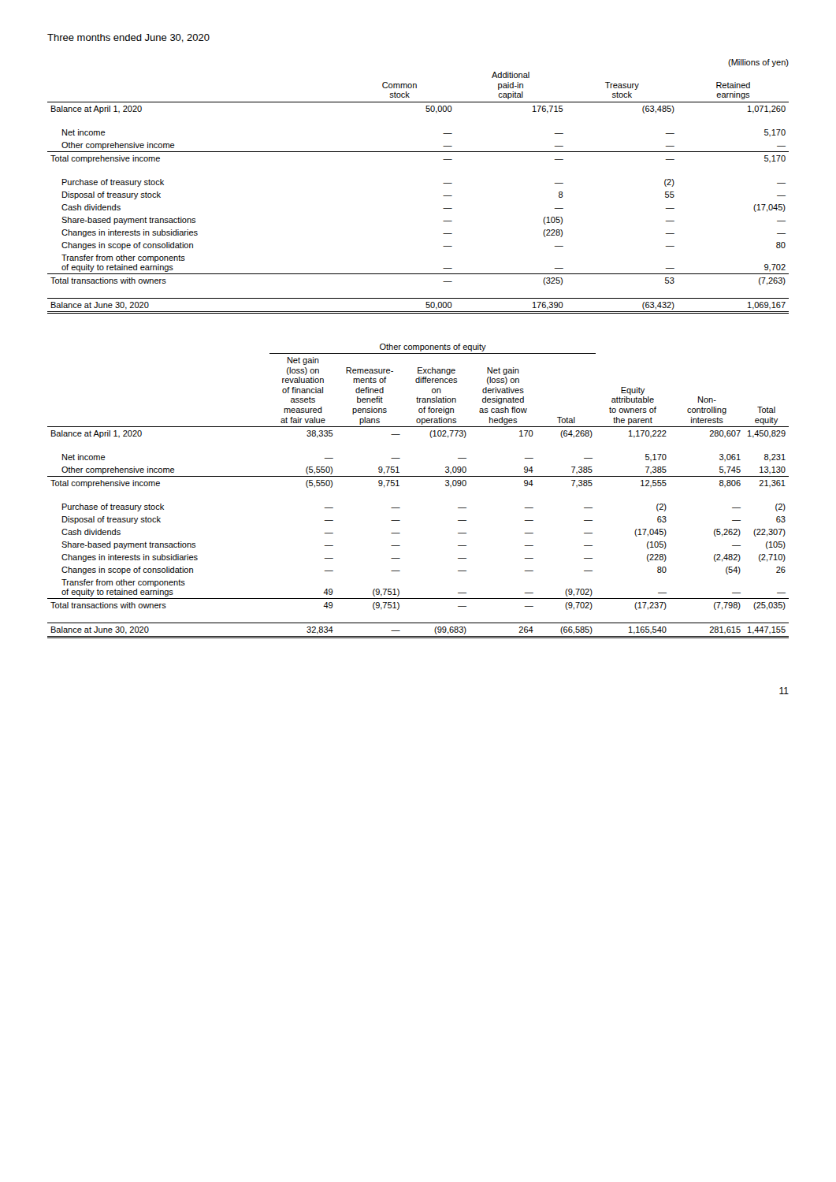Three months ended June 30, 2020
(Millions of yen)
| | Common stock | Additional paid-in capital | Treasury stock | Retained earnings |
| --- | --- | --- | --- | --- |
| Balance at April 1, 2020 | 50,000 | 176,715 | (63,485) | 1,071,260 |
| Net income | — | — | — | 5,170 |
| Other comprehensive income | — | — | — | — |
| Total comprehensive income | — | — | — | 5,170 |
| Purchase of treasury stock | — | — | (2) | — |
| Disposal of treasury stock | — | 8 | 55 | — |
| Cash dividends | — | — | — | (17,045) |
| Share-based payment transactions | — | (105) | — | — |
| Changes in interests in subsidiaries | — | (228) | — | — |
| Changes in scope of consolidation | — | — | — | 80 |
| Transfer from other components of equity to retained earnings | — | — | — | 9,702 |
| Total transactions with owners | — | (325) | 53 | (7,263) |
| Balance at June 30, 2020 | 50,000 | 176,390 | (63,432) | 1,069,167 |
| | Other components of equity | |
| | Net gain (loss) on revaluation of financial assets measured at fair value | Remeasure- ments of defined benefit pensions plans | Exchange differences on translation of foreign operations | Net gain (loss) on derivatives designated as cash flow hedges | Total | Equity attributable to owners of the parent | Non- controlling interests | Total equity |
| Balance at April 1, 2020 | 38,335 | — | (102,773) | 170 | (64,268) | 1,170,222 | 280,607 | 1,450,829 |
| Net income | — | — | — | — | — | 5,170 | 3,061 | 8,231 |
| Other comprehensive income | (5,550) | 9,751 | 3,090 | 94 | 7,385 | 7,385 | 5,745 | 13,130 |
| Total comprehensive income | (5,550) | 9,751 | 3,090 | 94 | 7,385 | 12,555 | 8,806 | 21,361 |
| Purchase of treasury stock | — | — | — | — | — | (2) | — | (2) |
| Disposal of treasury stock | — | — | — | — | — | 63 | — | 63 |
| Cash dividends | — | — | — | — | — | (17,045) | (5,262) | (22,307) |
| Share-based payment transactions | — | — | — | — | — | (105) | — | (105) |
| Changes in interests in subsidiaries | — | — | — | — | — | (228) | (2,482) | (2,710) |
| Changes in scope of consolidation | — | — | — | — | — | 80 | (54) | 26 |
| Transfer from other components of equity to retained earnings | 49 | (9,751) | — | — | (9,702) | — | — | — |
| Total transactions with owners | 49 | (9,751) | — | — | (9,702) | (17,237) | (7,798) | (25,035) |
| Balance at June 30, 2020 | 32,834 | — | (99,683) | 264 | (66,585) | 1,165,540 | 281,615 | 1,447,155 |
11